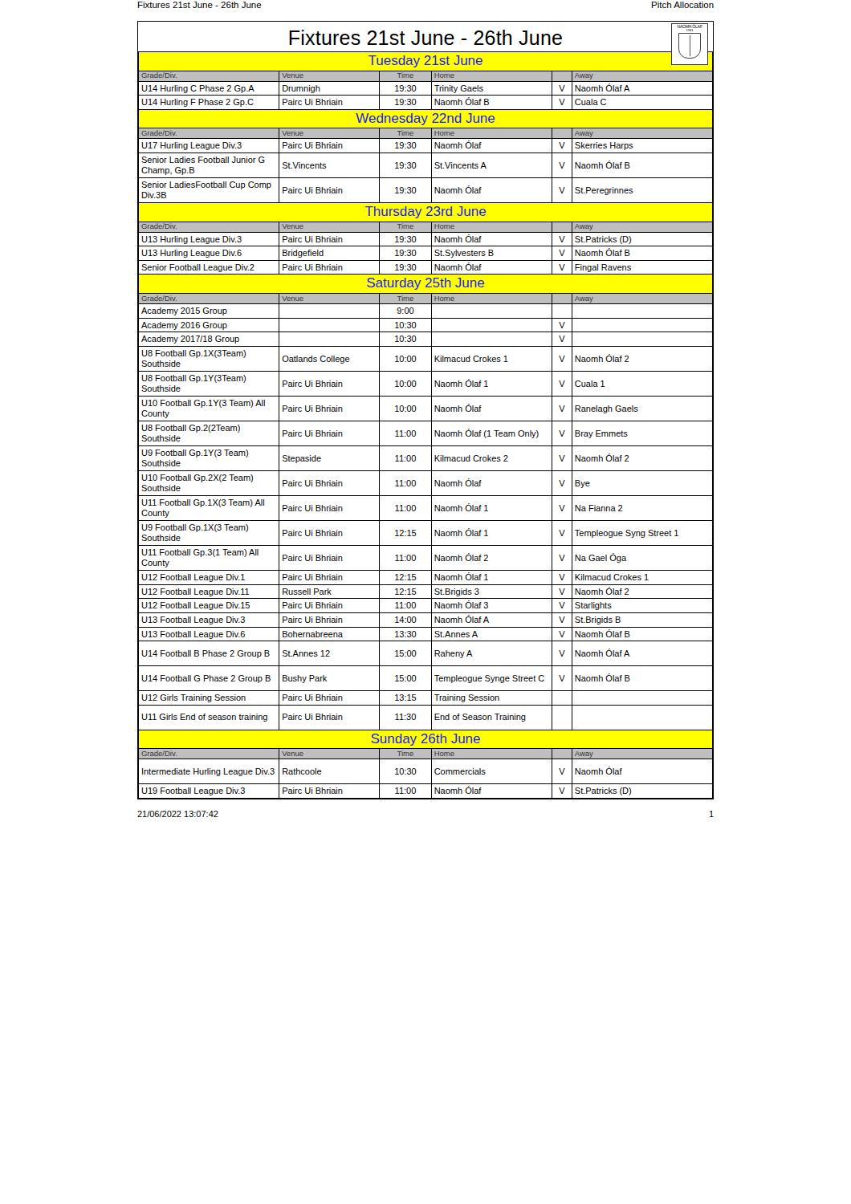Fixtures 21st June - 26th June
Pitch Allocation
Fixtures 21st June - 26th June
NAOMH ÓLAF
1981
| Tuesday 21st June |
| Grade/Div. | Venue | Time | Home | | Away |
| U14 Hurling C Phase 2 Gp.A | Drumnigh | 19:30 | Trinity Gaels | V | Naomh Ólaf A |
| U14 Hurling F Phase 2 Gp.C | Pairc Ui Bhriain | 19:30 | Naomh Ólaf B | V | Cuala C |
| Wednesday 22nd June |
| Grade/Div. | Venue | Time | Home | | Away |
| U17 Hurling League Div.3 | Pairc Ui Bhriain | 19:30 | Naomh Ólaf | V | Skerries Harps |
| Senior Ladies Football Junior G Champ, Gp.B | St.Vincents | 19:30 | St.Vincents A | V | Naomh Ólaf B |
| Senior LadiesFootball Cup Comp Div.3B | Pairc Ui Bhriain | 19:30 | Naomh Ólaf | V | St.Peregrinnes |
| Thursday 23rd June |
| Grade/Div. | Venue | Time | Home | | Away |
| U13 Hurling League Div.3 | Pairc Ui Bhriain | 19:30 | Naomh Ólaf | V | St.Patricks (D) |
| U13 Hurling League Div.6 | Bridgefield | 19:30 | St.Sylvesters B | V | Naomh Ólaf B |
| Senior Football League Div.2 | Pairc Ui Bhriain | 19:30 | Naomh Ólaf | V | Fingal Ravens |
| Saturday 25th June |
| Grade/Div. | Venue | Time | Home | | Away |
| Academy 2015 Group | | 9:00 | | | |
| Academy 2016 Group | | 10:30 | | V | |
| Academy 2017/18 Group | | 10:30 | | V | |
| U8 Football Gp.1X(3Team) Southside | Oatlands College | 10:00 | Kilmacud Crokes 1 | V | Naomh Ólaf 2 |
| U8 Football Gp.1Y(3Team) Southside | Pairc Ui Bhriain | 10:00 | Naomh Ólaf 1 | V | Cuala 1 |
| U10 Football Gp.1Y(3 Team) All County | Pairc Ui Bhriain | 10:00 | Naomh Ólaf | V | Ranelagh Gaels |
| U8 Football Gp.2(2Team) Southside | Pairc Ui Bhriain | 11:00 | Naomh Ólaf (1 Team Only) | V | Bray Emmets |
| U9 Football Gp.1Y(3 Team) Southside | Stepaside | 11:00 | Kilmacud Crokes 2 | V | Naomh Ólaf 2 |
| U10 Football Gp.2X(2 Team) Southside | Pairc Ui Bhriain | 11:00 | Naomh Ólaf | V | Bye |
| U11 Football Gp.1X(3 Team) All County | Pairc Ui Bhriain | 11:00 | Naomh Ólaf 1 | V | Na Fianna 2 |
| U9 Football Gp.1X(3 Team) Southside | Pairc Ui Bhriain | 12:15 | Naomh Ólaf 1 | V | Templeogue Syng Street 1 |
| U11 Football Gp.3(1 Team) All County | Pairc Ui Bhriain | 11:00 | Naomh Ólaf 2 | V | Na Gael Óga |
| U12 Football League Div.1 | Pairc Ui Bhriain | 12:15 | Naomh Ólaf 1 | V | Kilmacud Crokes 1 |
| U12 Football League Div.11 | Russell Park | 12:15 | St.Brigids 3 | V | Naomh Ólaf 2 |
| U12 Football League Div.15 | Pairc Ui Bhriain | 11:00 | Naomh Ólaf 3 | V | Starlights |
| U13 Football League Div.3 | Pairc Ui Bhriain | 14:00 | Naomh Ólaf A | V | St.Brigids B |
| U13 Football League Div.6 | Bohernabreena | 13:30 | St.Annes A | V | Naomh Ólaf B |
| U14 Football B Phase 2 Group B | St.Annes 12 | 15:00 | Raheny A | V | Naomh Ólaf A |
| U14 Football G Phase 2 Group B | Bushy Park | 15:00 | Templeogue Synge Street C | V | Naomh Ólaf B |
| U12 Girls Training Session | Pairc Ui Bhriain | 13:15 | Training Session | | |
| U11 Girls End of season training | Pairc Ui Bhriain | 11:30 | End of Season Training | | |
| Sunday 26th June |
| Grade/Div. | Venue | Time | Home | | Away |
| Intermediate Hurling League Div.3 | Rathcoole | 10:30 | Commercials | V | Naomh Ólaf |
| U19 Football League Div.3 | Pairc Ui Bhriain | 11:00 | Naomh Ólaf | V | St.Patricks (D) |
21/06/2022 13:07:42
1